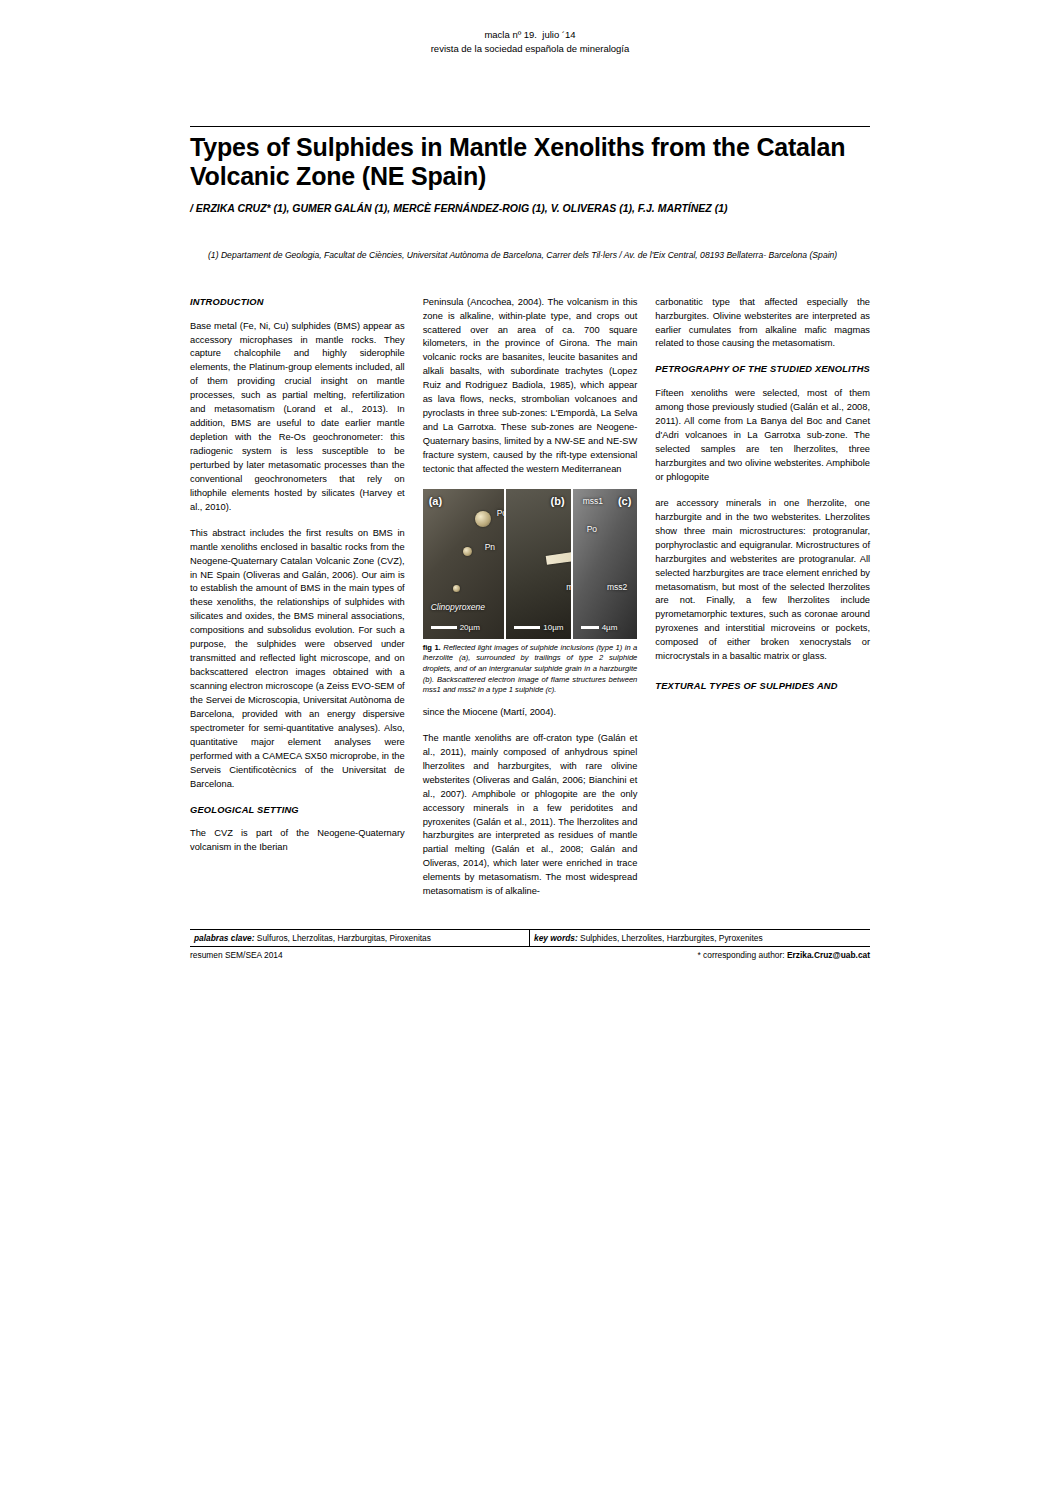macla nº 19. julio ´14
revista de la sociedad española de mineralogía
Types of Sulphides in Mantle Xenoliths from the Catalan Volcanic Zone (NE Spain)
/ ERZIKA CRUZ* (1), GUMER GALÁN (1), MERCÈ FERNÁNDEZ-ROIG (1), V. OLIVERAS (1), F.J. MARTÍNEZ (1)
(1) Departament de Geologia, Facultat de Ciències, Universitat Autònoma de Barcelona, Carrer dels Til·lers / Av. de l'Eix Central, 08193 Bellaterra- Barcelona (Spain)
INTRODUCTION
Base metal (Fe, Ni, Cu) sulphides (BMS) appear as accessory microphases in mantle rocks. They capture chalcophile and highly siderophile elements, the Platinum-group elements included, all of them providing crucial insight on mantle processes, such as partial melting, refertilization and metasomatism (Lorand et al., 2013). In addition, BMS are useful to date earlier mantle depletion with the Re-Os geochronometer: this radiogenic system is less susceptible to be perturbed by later metasomatic processes than the conventional geochronometers that rely on lithophile elements hosted by silicates (Harvey et al., 2010).
This abstract includes the first results on BMS in mantle xenoliths enclosed in basaltic rocks from the Neogene-Quaternary Catalan Volcanic Zone (CVZ), in NE Spain (Oliveras and Galán, 2006). Our aim is to establish the amount of BMS in the main types of these xenoliths, the relationships of sulphides with silicates and oxides, the BMS mineral associations, compositions and subsolidus evolution. For such a purpose, the sulphides were observed under transmitted and reflected light microscope, and on backscattered electron images obtained with a scanning electron microscope (a Zeiss EVO-SEM of the Servei de Microscopia, Universitat Autònoma de Barcelona, provided with an energy dispersive spectrometer for semi-quantitative analyses). Also, quantitative major element analyses were performed with a CAMECA SX50 microprobe, in the Serveis Cientificotècnics of the Universitat de Barcelona.
GEOLOGICAL SETTING
The CVZ is part of the Neogene-Quaternary volcanism in the Iberian
Peninsula (Ancochea, 2004). The volcanism in this zone is alkaline, within-plate type, and crops out scattered over an area of ca. 700 square kilometers, in the province of Girona. The main volcanic rocks are basanites, leucite basanites and alkali basalts, with subordinate trachytes (Lopez Ruiz and Rodriguez Badiola, 1985), which appear as lava flows, necks, strombolian volcanoes and pyroclasts in three sub-zones: L'Empordà, La Selva and La Garrotxa. These sub-zones are Neogene-Quaternary basins, limited by a NW-SE and NE-SW fracture system, caused by the rift-type extensional tectonic that affected the western Mediterranean
(a)
Po Pn Clinopyroxene 20µm
(b)
mss2 10µm
(c) mss1 Po mss2
4µm
fig 1. Reflected light images of sulphide inclusions (type 1) in a lherzolite (a), surrounded by trailings of type 2 sulphide droplets, and of an intergranular sulphide grain in a harzburgite (b). Backscattered electron image of flame structures between mss1 and mss2 in a type 1 sulphide (c).
since the Miocene (Martí, 2004).
The mantle xenoliths are off-craton type (Galán et al., 2011), mainly composed of anhydrous spinel lherzolites and harzburgites, with rare olivine websterites (Oliveras and Galán, 2006; Bianchini et al., 2007). Amphibole or phlogopite are the only accessory minerals in a few peridotites and pyroxenites (Galán et al., 2011). The lherzolites and harzburgites are interpreted as residues of mantle partial melting (Galán et al., 2008; Galán and Oliveras, 2014), which later were enriched in trace elements by metasomatism. The most widespread metasomatism is of alkaline-
carbonatitic type that affected especially the harzburgites. Olivine websterites are interpreted as earlier cumulates from alkaline mafic magmas related to those causing the metasomatism.
PETROGRAPHY OF THE STUDIED XENOLITHS
Fifteen xenoliths were selected, most of them among those previously studied (Galán et al., 2008, 2011). All come from La Banya del Boc and Canet d'Adri volcanoes in La Garrotxa sub-zone. The selected samples are ten lherzolites, three harzburgites and two olivine websterites. Amphibole or phlogopite
are accessory minerals in one lherzolite, one harzburgite and in the two websterites. Lherzolites show three main microstructures: protogranular, porphyroclastic and equigranular. Microstructures of harzburgites and websterites are protogranular. All selected harzburgites are trace element enriched by metasomatism, but most of the selected lherzolites are not. Finally, a few lherzolites include pyrometamorphic textures, such as coronae around pyroxenes and interstitial microveins or pockets, composed of either broken xenocrystals or microcrystals in a basaltic matrix or glass.
TEXTURAL TYPES OF SULPHIDES AND
palabras clave: Sulfuros, Lherzolitas, Harzburgitas, Piroxenitas
key words: Sulphides, Lherzolites, Harzburgites, Pyroxenites
resumen SEM/SEA 2014
* corresponding author: Erzika.Cruz@uab.cat